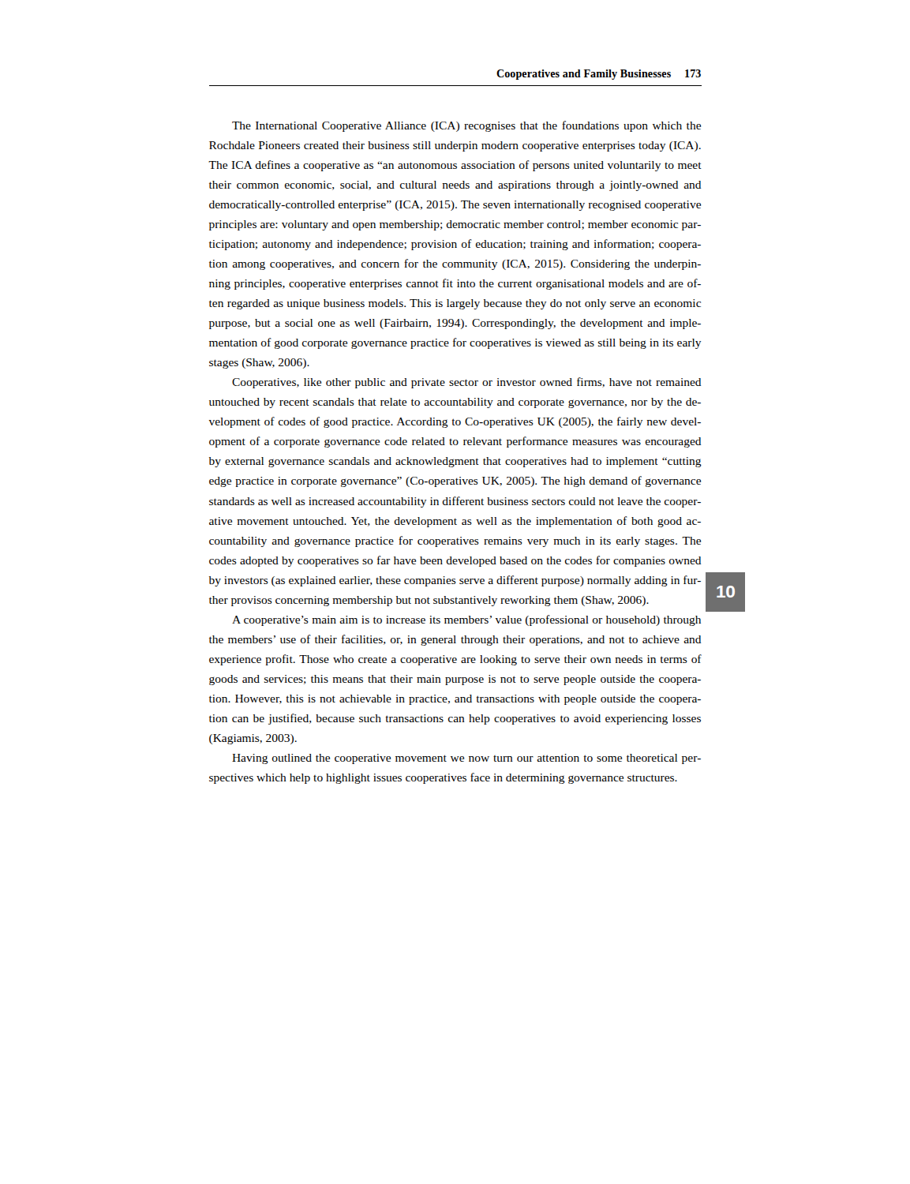Cooperatives and Family Businesses 173
The International Cooperative Alliance (ICA) recognises that the foundations upon which the Rochdale Pioneers created their business still underpin modern cooperative enterprises today (ICA). The ICA defines a cooperative as “an autonomous association of persons united voluntarily to meet their common economic, social, and cultural needs and aspirations through a jointly-owned and democratically-controlled enterprise” (ICA, 2015). The seven internationally recognised cooperative principles are: voluntary and open membership; democratic member control; member economic participation; autonomy and independence; provision of education; training and information; cooperation among cooperatives, and concern for the community (ICA, 2015). Considering the underpinning principles, cooperative enterprises cannot fit into the current organisational models and are often regarded as unique business models. This is largely because they do not only serve an economic purpose, but a social one as well (Fairbairn, 1994). Correspondingly, the development and implementation of good corporate governance practice for cooperatives is viewed as still being in its early stages (Shaw, 2006).
Cooperatives, like other public and private sector or investor owned firms, have not remained untouched by recent scandals that relate to accountability and corporate governance, nor by the development of codes of good practice. According to Co-operatives UK (2005), the fairly new development of a corporate governance code related to relevant performance measures was encouraged by external governance scandals and acknowledgment that cooperatives had to implement “cutting edge practice in corporate governance” (Co-operatives UK, 2005). The high demand of governance standards as well as increased accountability in different business sectors could not leave the cooperative movement untouched. Yet, the development as well as the implementation of both good accountability and governance practice for cooperatives remains very much in its early stages. The codes adopted by cooperatives so far have been developed based on the codes for companies owned by investors (as explained earlier, these companies serve a different purpose) normally adding in further provisos concerning membership but not substantively reworking them (Shaw, 2006).
A cooperative’s main aim is to increase its members’ value (professional or household) through the members’ use of their facilities, or, in general through their operations, and not to achieve and experience profit. Those who create a cooperative are looking to serve their own needs in terms of goods and services; this means that their main purpose is not to serve people outside the cooperation. However, this is not achievable in practice, and transactions with people outside the cooperation can be justified, because such transactions can help cooperatives to avoid experiencing losses (Kagiamis, 2003).
Having outlined the cooperative movement we now turn our attention to some theoretical perspectives which help to highlight issues cooperatives face in determining governance structures.
10